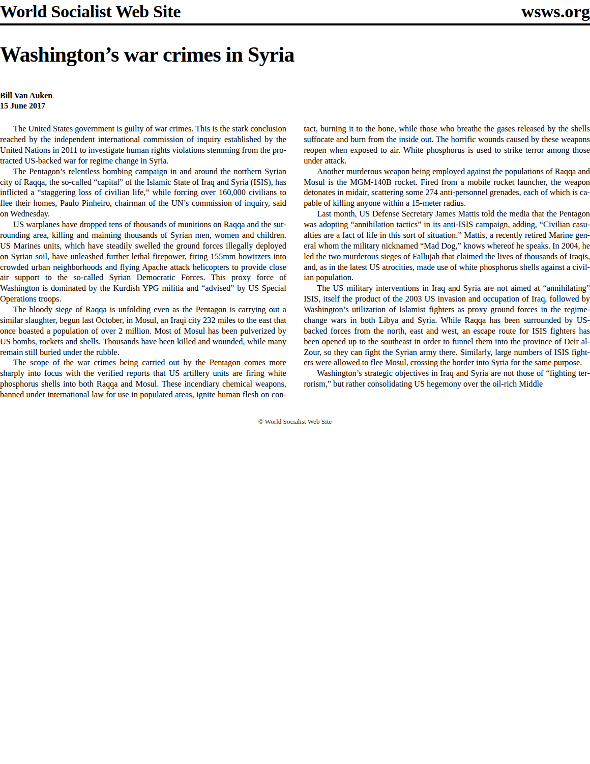World Socialist Web Site
wsws.org
Washington’s war crimes in Syria
Bill Van Auken 15 June 2017
The United States government is guilty of war crimes. This is the stark conclusion reached by the independent international commission of inquiry established by the United Nations in 2011 to investigate human rights violations stemming from the protracted US-backed war for regime change in Syria.
The Pentagon’s relentless bombing campaign in and around the northern Syrian city of Raqqa, the so-called “capital” of the Islamic State of Iraq and Syria (ISIS), has inflicted a “staggering loss of civilian life,” while forcing over 160,000 civilians to flee their homes, Paulo Pinheiro, chairman of the UN’s commission of inquiry, said on Wednesday.
US warplanes have dropped tens of thousands of munitions on Raqqa and the surrounding area, killing and maiming thousands of Syrian men, women and children. US Marines units, which have steadily swelled the ground forces illegally deployed on Syrian soil, have unleashed further lethal firepower, firing 155mm howitzers into crowded urban neighborhoods and flying Apache attack helicopters to provide close air support to the so-called Syrian Democratic Forces. This proxy force of Washington is dominated by the Kurdish YPG militia and “advised” by US Special Operations troops.
The bloody siege of Raqqa is unfolding even as the Pentagon is carrying out a similar slaughter, begun last October, in Mosul, an Iraqi city 232 miles to the east that once boasted a population of over 2 million. Most of Mosul has been pulverized by US bombs, rockets and shells. Thousands have been killed and wounded, while many remain still buried under the rubble.
The scope of the war crimes being carried out by the Pentagon comes more sharply into focus with the verified reports that US artillery units are firing white phosphorus shells into both Raqqa and Mosul. These incendiary chemical weapons, banned under international law for use in populated areas, ignite human flesh on contact, burning it to the bone, while those who breathe the gases released by the shells suffocate and burn from the inside out. The horrific wounds caused by these weapons reopen when exposed to air. White phosphorus is used to strike terror among those under attack.
Another murderous weapon being employed against the populations of Raqqa and Mosul is the MGM-140B rocket. Fired from a mobile rocket launcher, the weapon detonates in midair, scattering some 274 anti-personnel grenades, each of which is capable of killing anyone within a 15-meter radius.
Last month, US Defense Secretary James Mattis told the media that the Pentagon was adopting “annihilation tactics” in its anti-ISIS campaign, adding, “Civilian casualties are a fact of life in this sort of situation.” Mattis, a recently retired Marine general whom the military nicknamed “Mad Dog,” knows whereof he speaks. In 2004, he led the two murderous sieges of Fallujah that claimed the lives of thousands of Iraqis, and, as in the latest US atrocities, made use of white phosphorus shells against a civilian population.
The US military interventions in Iraq and Syria are not aimed at “annihilating” ISIS, itself the product of the 2003 US invasion and occupation of Iraq, followed by Washington’s utilization of Islamist fighters as proxy ground forces in the regime-change wars in both Libya and Syria. While Raqqa has been surrounded by US-backed forces from the north, east and west, an escape route for ISIS fighters has been opened up to the southeast in order to funnel them into the province of Deir al-Zour, so they can fight the Syrian army there. Similarly, large numbers of ISIS fighters were allowed to flee Mosul, crossing the border into Syria for the same purpose.
Washington’s strategic objectives in Iraq and Syria are not those of “fighting terrorism,” but rather consolidating US hegemony over the oil-rich Middle
© World Socialist Web Site